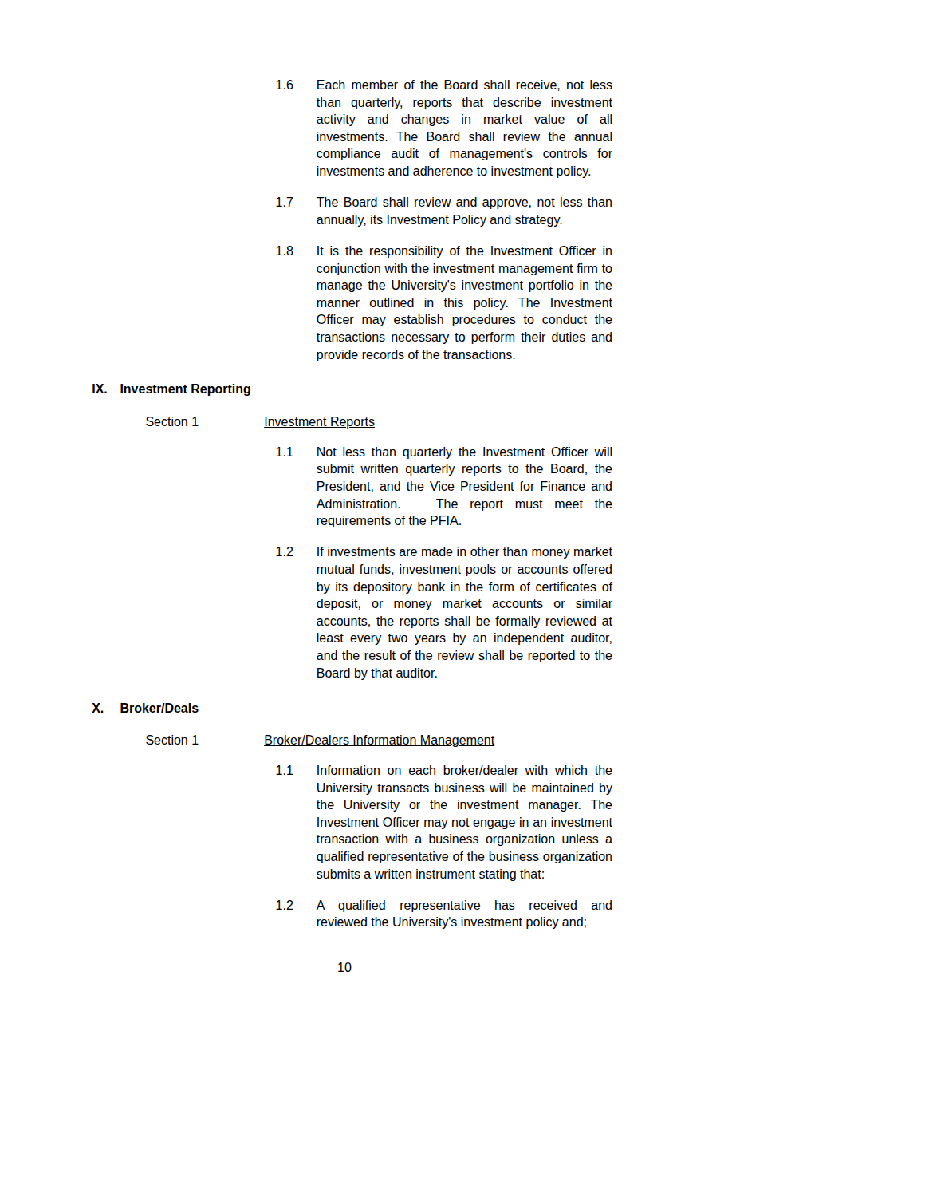1.6
Each member of the Board shall receive, not less than quarterly, reports that describe investment activity and changes in market value of all investments. The Board shall review the annual compliance audit of management's controls for investments and adherence to investment policy.
1.7
The Board shall review and approve, not less than annually, its Investment Policy and strategy.
1.8
It is the responsibility of the Investment Officer in conjunction with the investment management firm to manage the University's investment portfolio in the manner outlined in this policy. The Investment Officer may establish procedures to conduct the transactions necessary to perform their duties and provide records of the transactions.
IX. Investment Reporting
Section 1 Investment Reports
1.1
Not less than quarterly the Investment Officer will submit written quarterly reports to the Board, the President, and the Vice President for Finance and Administration. The report must meet the requirements of the PFIA.
1.2
If investments are made in other than money market mutual funds, investment pools or accounts offered by its depository bank in the form of certificates of deposit, or money market accounts or similar accounts, the reports shall be formally reviewed at least every two years by an independent auditor, and the result of the review shall be reported to the Board by that auditor.
X. Broker/Deals
Section 1 Broker/Dealers Information Management
1.1
Information on each broker/dealer with which the University transacts business will be maintained by the University or the investment manager. The Investment Officer may not engage in an investment transaction with a business organization unless a qualified representative of the business organization submits a written instrument stating that:
1.2
A qualified representative has received and reviewed the University's investment policy and;
10